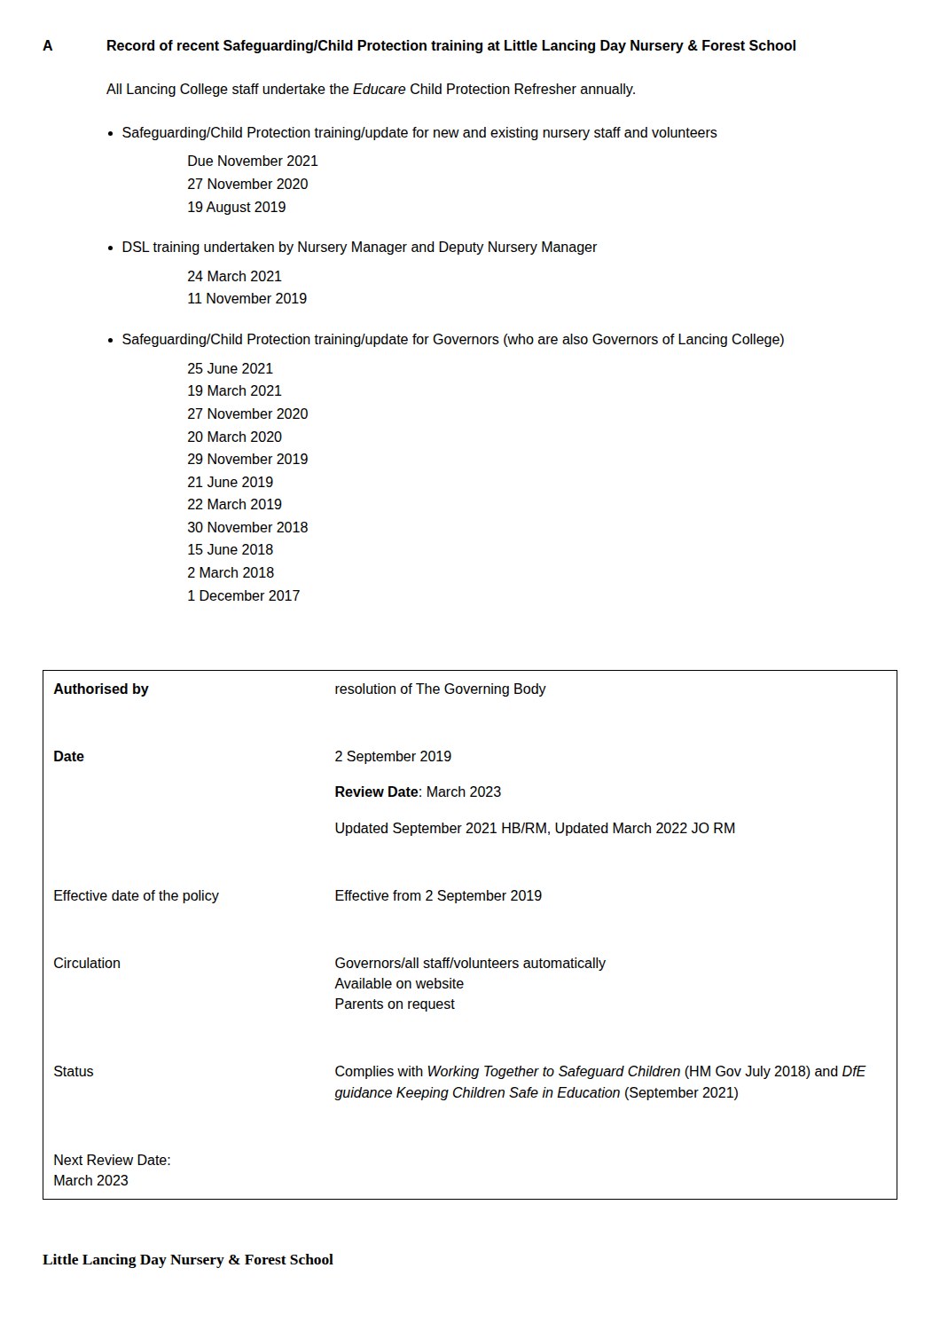A Record of recent Safeguarding/Child Protection training at Little Lancing Day Nursery & Forest School
All Lancing College staff undertake the Educare Child Protection Refresher annually.
Safeguarding/Child Protection training/update for new and existing nursery staff and volunteers
Due November 2021
27 November 2020
19 August 2019
DSL training undertaken by Nursery Manager and Deputy Nursery Manager
24 March 2021
11 November 2019
Safeguarding/Child Protection training/update for Governors (who are also Governors of Lancing College)
25 June 2021
19 March 2021
27 November 2020
20 March 2020
29 November 2019
21 June 2019
22 March 2019
30 November 2018
15 June 2018
2 March 2018
1 December 2017
| Authorised by | resolution of The Governing Body |
| Date | 2 September 2019 |
| | Review Date : March 2023 |
| | Updated September 2021 HB/RM, Updated March 2022 JO RM |
| Effective date of the policy | Effective from 2 September 2019 |
| Circulation | Governors/all staff/volunteers automatically Available on website Parents on request |
| Status | Complies with Working Together to Safeguard Children (HM Gov July 2018) and DfE guidance Keeping Children Safe in Education (September 2021) |
| Next Review Date: March 2023 | |
Little Lancing Day Nursery & Forest School